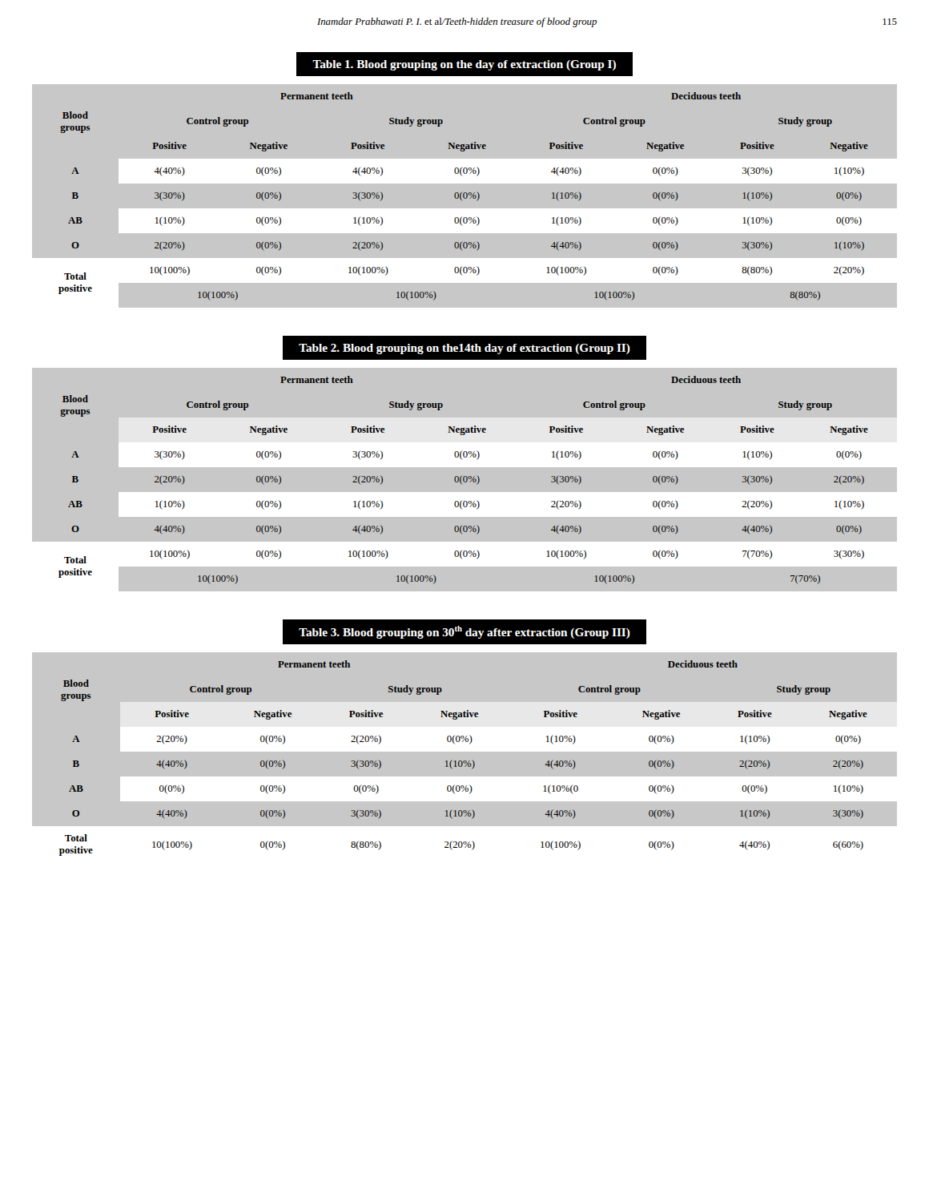Inamdar Prabhawati P. I. et al/Teeth-hidden treasure of blood group
115
Table 1. Blood grouping on the day of extraction (Group I)
| Blood groups | Permanent teeth | Deciduous teeth |
| --- | --- | --- |
| Control group | Study group | Control group | Study group |
| Positive | Negative | Positive | Negative | Positive | Negative | Positive | Negative |
| A | 4(40%) | 0(0%) | 4(40%) | 0(0%) | 4(40%) | 0(0%) | 3(30%) | 1(10%) |
| B | 3(30%) | 0(0%) | 3(30%) | 0(0%) | 1(10%) | 0(0%) | 1(10%) | 0(0%) |
| AB | 1(10%) | 0(0%) | 1(10%) | 0(0%) | 1(10%) | 0(0%) | 1(10%) | 0(0%) |
| O | 2(20%) | 0(0%) | 2(20%) | 0(0%) | 4(40%) | 0(0%) | 3(30%) | 1(10%) |
| Total positive | 10(100%) | 0(0%) | 10(100%) | 0(0%) | 10(100%) | 0(0%) | 8(80%) | 2(20%) |
| 10(100%) | 10(100%) | 10(100%) | 8(80%) |
Table 2. Blood grouping on the14th day of extraction (Group II)
| Blood groups | Permanent teeth | Deciduous teeth |
| --- | --- | --- |
| Control group | Study group | Control group | Study group |
| Positive | Negative | Positive | Negative | Positive | Negative | Positive | Negative |
| A | 3(30%) | 0(0%) | 3(30%) | 0(0%) | 1(10%) | 0(0%) | 1(10%) | 0(0%) |
| B | 2(20%) | 0(0%) | 2(20%) | 0(0%) | 3(30%) | 0(0%) | 3(30%) | 2(20%) |
| AB | 1(10%) | 0(0%) | 1(10%) | 0(0%) | 2(20%) | 0(0%) | 2(20%) | 1(10%) |
| O | 4(40%) | 0(0%) | 4(40%) | 0(0%) | 4(40%) | 0(0%) | 4(40%) | 0(0%) |
| Total positive | 10(100%) | 0(0%) | 10(100%) | 0(0%) | 10(100%) | 0(0%) | 7(70%) | 3(30%) |
| 10(100%) | 10(100%) | 10(100%) | 7(70%) |
Table 3. Blood grouping on 30th day after extraction (Group III)
| Blood groups | Permanent teeth | Deciduous teeth |
| --- | --- | --- |
| Control group | Study group | Control group | Study group |
| Positive | Negative | Positive | Negative | Positive | Negative | Positive | Negative |
| A | 2(20%) | 0(0%) | 2(20%) | 0(0%) | 1(10%) | 0(0%) | 1(10%) | 0(0%) |
| B | 4(40%) | 0(0%) | 3(30%) | 1(10%) | 4(40%) | 0(0%) | 2(20%) | 2(20%) |
| AB | 0(0%) | 0(0%) | 0(0%) | 0(0%) | 1(10%(0 | 0(0%) | 0(0%) | 1(10%) |
| O | 4(40%) | 0(0%) | 3(30%) | 1(10%) | 4(40%) | 0(0%) | 1(10%) | 3(30%) |
| Total positive | 10(100%) | 0(0%) | 8(80%) | 2(20%) | 10(100%) | 0(0%) | 4(40%) | 6(60%) |